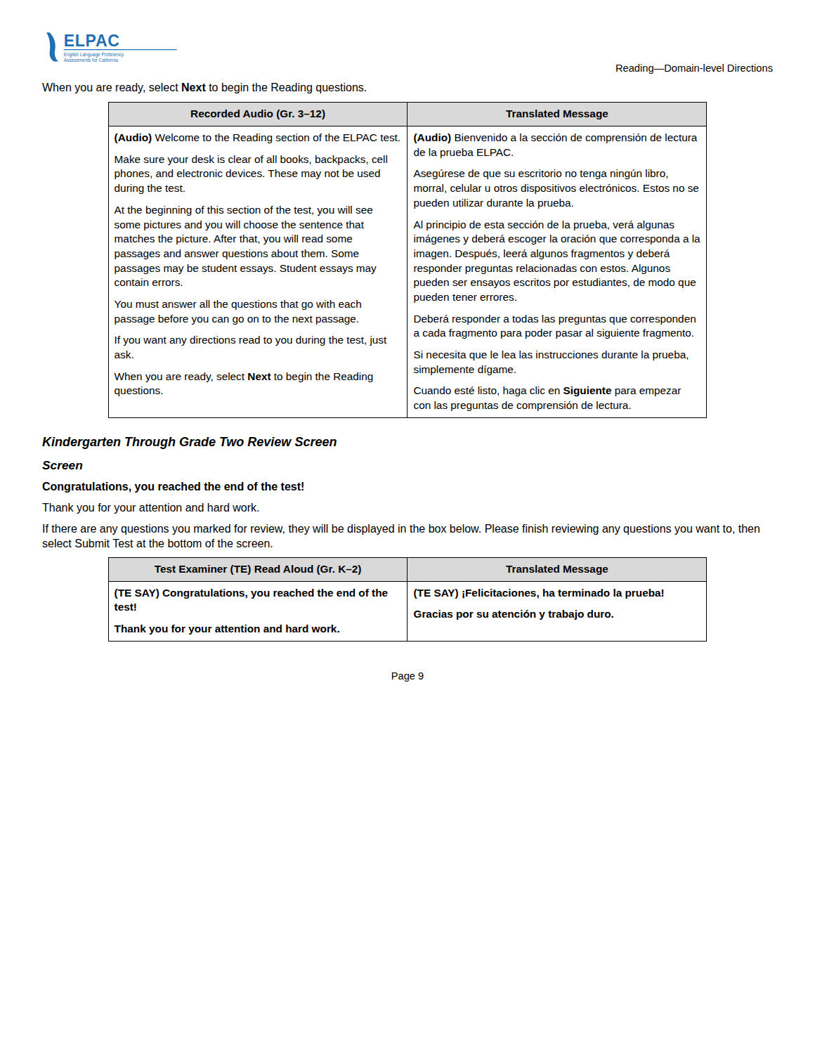ELPAC English Language Proficiency Assessments for California
Reading—Domain-level Directions
When you are ready, select Next to begin the Reading questions.
| Recorded Audio (Gr. 3–12) | Translated Message |
| --- | --- |
| (Audio) Welcome to the Reading section of the ELPAC test. Make sure your desk is clear of all books, backpacks, cell phones, and electronic devices. These may not be used during the test. At the beginning of this section of the test, you will see some pictures and you will choose the sentence that matches the picture. After that, you will read some passages and answer questions about them. Some passages may be student essays. Student essays may contain errors. You must answer all the questions that go with each passage before you can go on to the next passage. If you want any directions read to you during the test, just ask. When you are ready, select Next to begin the Reading questions. | (Audio) Bienvenido a la sección de comprensión de lectura de la prueba ELPAC. Asegúrese de que su escritorio no tenga ningún libro, morral, celular u otros dispositivos electrónicos. Estos no se pueden utilizar durante la prueba. Al principio de esta sección de la prueba, verá algunas imágenes y deberá escoger la oración que corresponda a la imagen. Después, leerá algunos fragmentos y deberá responder preguntas relacionadas con estos. Algunos pueden ser ensayos escritos por estudiantes, de modo que pueden tener errores. Deberá responder a todas las preguntas que corresponden a cada fragmento para poder pasar al siguiente fragmento. Si necesita que le lea las instrucciones durante la prueba, simplemente dígame. Cuando esté listo, haga clic en Siguiente para empezar con las preguntas de comprensión de lectura. |
Kindergarten Through Grade Two Review Screen
Screen
Congratulations, you reached the end of the test!
Thank you for your attention and hard work.
If there are any questions you marked for review, they will be displayed in the box below. Please finish reviewing any questions you want to, then select Submit Test at the bottom of the screen.
| Test Examiner (TE) Read Aloud (Gr. K–2) | Translated Message |
| --- | --- |
| (TE SAY) Congratulations, you reached the end of the test! Thank you for your attention and hard work. | (TE SAY) ¡Felicitaciones, ha terminado la prueba! Gracias por su atención y trabajo duro. |
Page 9